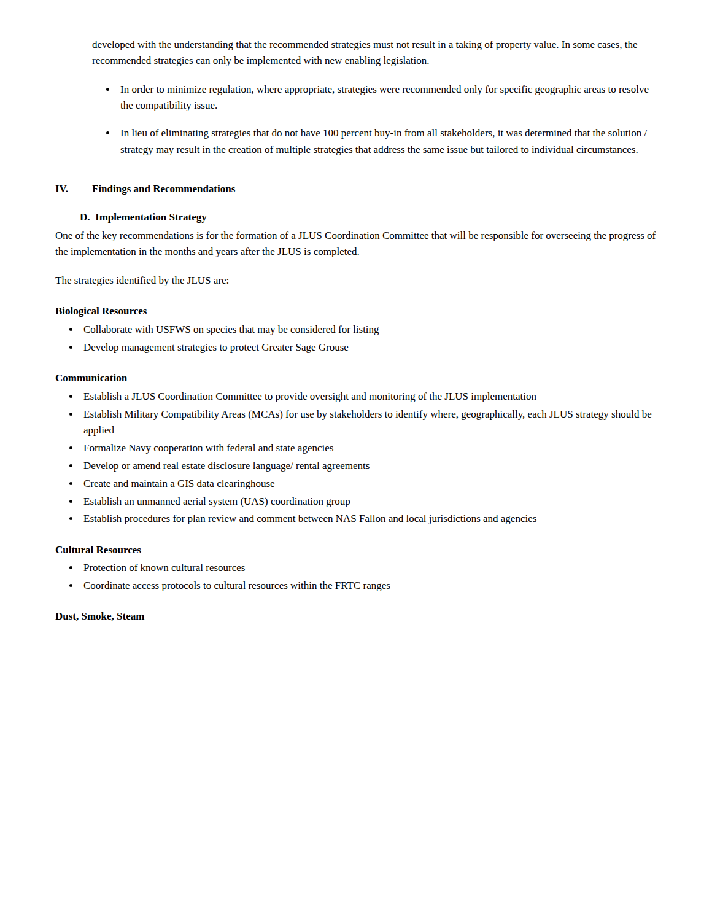developed with the understanding that the recommended strategies must not result in a taking of property value. In some cases, the recommended strategies can only be implemented with new enabling legislation.
In order to minimize regulation, where appropriate, strategies were recommended only for specific geographic areas to resolve the compatibility issue.
In lieu of eliminating strategies that do not have 100 percent buy‑in from all stakeholders, it was determined that the solution / strategy may result in the creation of multiple strategies that address the same issue but tailored to individual circumstances.
IV. Findings and Recommendations
D. Implementation Strategy
One of the key recommendations is for the formation of a JLUS Coordination Committee that will be responsible for overseeing the progress of the implementation in the months and years after the JLUS is completed.
The strategies identified by the JLUS are:
Biological Resources
Collaborate with USFWS on species that may be considered for listing
Develop management strategies to protect Greater Sage Grouse
Communication
Establish a JLUS Coordination Committee to provide oversight and monitoring of the JLUS implementation
Establish Military Compatibility Areas (MCAs) for use by stakeholders to identify where, geographically, each JLUS strategy should be applied
Formalize Navy cooperation with federal and state agencies
Develop or amend real estate disclosure language/ rental agreements
Create and maintain a GIS data clearinghouse
Establish an unmanned aerial system (UAS) coordination group
Establish procedures for plan review and comment between NAS Fallon and local jurisdictions and agencies
Cultural Resources
Protection of known cultural resources
Coordinate access protocols to cultural resources within the FRTC ranges
Dust, Smoke, Steam